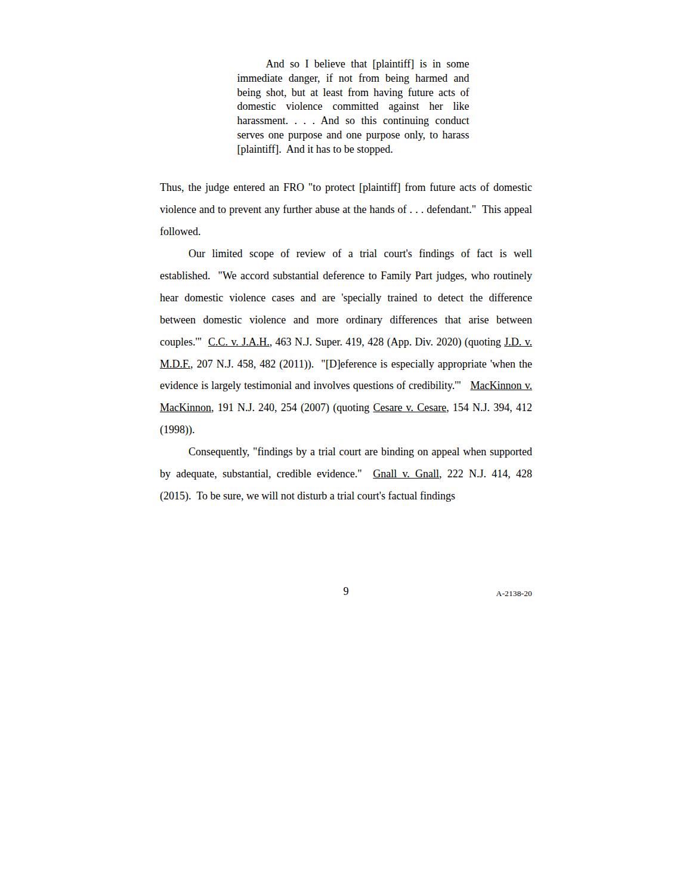And so I believe that [plaintiff] is in some immediate danger, if not from being harmed and being shot, but at least from having future acts of domestic violence committed against her like harassment. . . . And so this continuing conduct serves one purpose and one purpose only, to harass [plaintiff]. And it has to be stopped.
Thus, the judge entered an FRO "to protect [plaintiff] from future acts of domestic violence and to prevent any further abuse at the hands of . . . defendant." This appeal followed.
Our limited scope of review of a trial court's findings of fact is well established. "We accord substantial deference to Family Part judges, who routinely hear domestic violence cases and are 'specially trained to detect the difference between domestic violence and more ordinary differences that arise between couples.'" C.C. v. J.A.H., 463 N.J. Super. 419, 428 (App. Div. 2020) (quoting J.D. v. M.D.F., 207 N.J. 458, 482 (2011)). "[D]eference is especially appropriate 'when the evidence is largely testimonial and involves questions of credibility.'" MacKinnon v. MacKinnon, 191 N.J. 240, 254 (2007) (quoting Cesare v. Cesare, 154 N.J. 394, 412 (1998)).
Consequently, "findings by a trial court are binding on appeal when supported by adequate, substantial, credible evidence." Gnall v. Gnall, 222 N.J. 414, 428 (2015). To be sure, we will not disturb a trial court's factual findings
9 A-2138-20